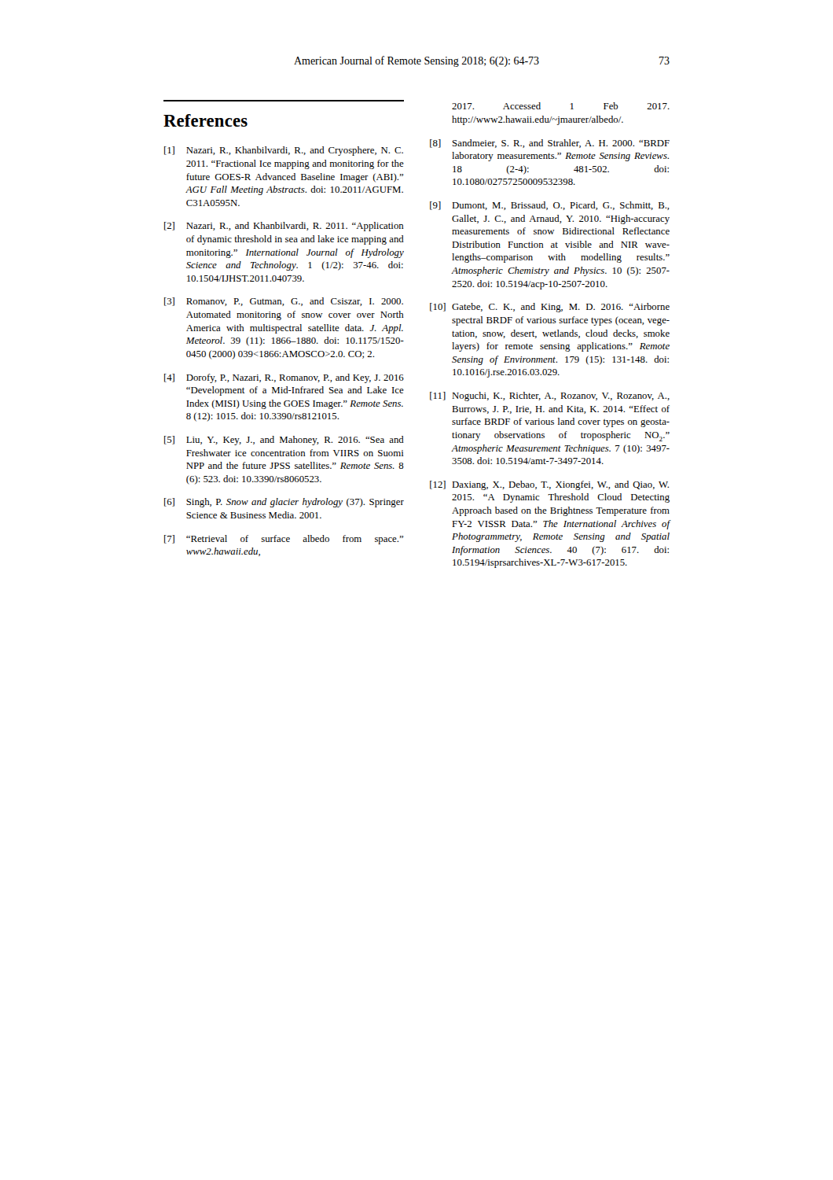American Journal of Remote Sensing 2018; 6(2): 64-73
73
References
[1] Nazari, R., Khanbilvardi, R., and Cryosphere, N. C. 2011. “Fractional Ice mapping and monitoring for the future GOES-R Advanced Baseline Imager (ABI).” AGU Fall Meeting Abstracts. doi: 10.2011/AGUFM. C31A0595N.
[2] Nazari, R., and Khanbilvardi, R. 2011. “Application of dynamic threshold in sea and lake ice mapping and monitoring.” International Journal of Hydrology Science and Technology. 1 (1/2): 37-46. doi: 10.1504/IJHST.2011.040739.
[3] Romanov, P., Gutman, G., and Csiszar, I. 2000. Automated monitoring of snow cover over North America with multispectral satellite data. J. Appl. Meteorol. 39 (11): 1866–1880. doi: 10.1175/1520-0450 (2000) 039<1866:AMOSCO>2.0. CO; 2.
[4] Dorofy, P., Nazari, R., Romanov, P., and Key, J. 2016 “Development of a Mid-Infrared Sea and Lake Ice Index (MISI) Using the GOES Imager.” Remote Sens. 8 (12): 1015. doi: 10.3390/rs8121015.
[5] Liu, Y., Key, J., and Mahoney, R. 2016. “Sea and Freshwater ice concentration from VIIRS on Suomi NPP and the future JPSS satellites.” Remote Sens. 8 (6): 523. doi: 10.3390/rs8060523.
[6] Singh, P. Snow and glacier hydrology (37). Springer Science & Business Media. 2001.
[7]“Retrieval of surface albedo from space.” www2.hawaii.edu,
2017. Accessed 1 Feb 2017. http://www2.hawaii.edu/~jmaurer/albedo/.
[8] Sandmeier, S. R., and Strahler, A. H. 2000. “BRDF laboratory measurements.” Remote Sensing Reviews. 18 (2-4): 481-502. doi: 10.1080/02757250009532398.
[9] Dumont, M., Brissaud, O., Picard, G., Schmitt, B., Gallet, J. C., and Arnaud, Y. 2010. “High-accuracy measurements of snow Bidirectional Reflectance Distribution Function at visible and NIR wavelengths–comparison with modelling results.” Atmospheric Chemistry and Physics. 10 (5): 2507-2520. doi: 10.5194/acp-10-2507-2010.
[10] Gatebe, C. K., and King, M. D. 2016. “Airborne spectral BRDF of various surface types (ocean, vegetation, snow, desert, wetlands, cloud decks, smoke layers) for remote sensing applications.” Remote Sensing of Environment. 179 (15): 131-148. doi: 10.1016/j.rse.2016.03.029.
[11] Noguchi, K., Richter, A., Rozanov, V., Rozanov, A., Burrows, J. P., Irie, H. and Kita, K. 2014. “Effect of surface BRDF of various land cover types on geostationary observations of tropospheric NO2.” Atmospheric Measurement Techniques. 7 (10): 3497-3508. doi: 10.5194/amt-7-3497-2014.
[12] Daxiang, X., Debao, T., Xiongfei, W., and Qiao, W. 2015. “A Dynamic Threshold Cloud Detecting Approach based on the Brightness Temperature from FY-2 VISSR Data.” The International Archives of Photogrammetry, Remote Sensing and Spatial Information Sciences. 40 (7): 617. doi: 10.5194/isprsarchives-XL-7-W3-617-2015.